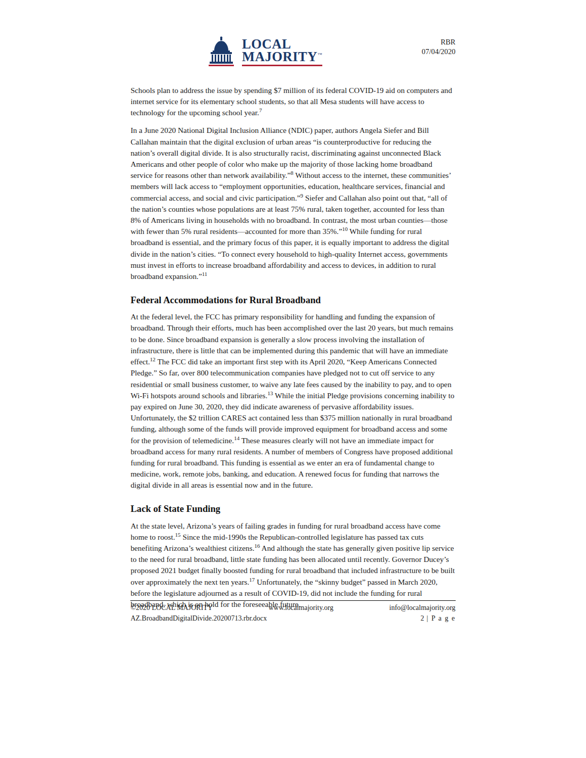LOCAL MAJORITY™
RBR
07/04/2020
Schools plan to address the issue by spending $7 million of its federal COVID-19 aid on computers and internet service for its elementary school students, so that all Mesa students will have access to technology for the upcoming school year.7
In a June 2020 National Digital Inclusion Alliance (NDIC) paper, authors Angela Siefer and Bill Callahan maintain that the digital exclusion of urban areas “is counterproductive for reducing the nation’s overall digital divide. It is also structurally racist, discriminating against unconnected Black Americans and other people of color who make up the majority of those lacking home broadband service for reasons other than network availability.”8 Without access to the internet, these communities’ members will lack access to “employment opportunities, education, healthcare services, financial and commercial access, and social and civic participation.”9 Siefer and Callahan also point out that, “all of the nation’s counties whose populations are at least 75% rural, taken together, accounted for less than 8% of Americans living in households with no broadband. In contrast, the most urban counties—those with fewer than 5% rural residents—accounted for more than 35%.”10 While funding for rural broadband is essential, and the primary focus of this paper, it is equally important to address the digital divide in the nation’s cities. “To connect every household to high-quality Internet access, governments must invest in efforts to increase broadband affordability and access to devices, in addition to rural broadband expansion.”11
Federal Accommodations for Rural Broadband
At the federal level, the FCC has primary responsibility for handling and funding the expansion of broadband. Through their efforts, much has been accomplished over the last 20 years, but much remains to be done. Since broadband expansion is generally a slow process involving the installation of infrastructure, there is little that can be implemented during this pandemic that will have an immediate effect.12 The FCC did take an important first step with its April 2020, “Keep Americans Connected Pledge.” So far, over 800 telecommunication companies have pledged not to cut off service to any residential or small business customer, to waive any late fees caused by the inability to pay, and to open Wi-Fi hotspots around schools and libraries.13 While the initial Pledge provisions concerning inability to pay expired on June 30, 2020, they did indicate awareness of pervasive affordability issues. Unfortunately, the $2 trillion CARES act contained less than $375 million nationally in rural broadband funding, although some of the funds will provide improved equipment for broadband access and some for the provision of telemedicine.14 These measures clearly will not have an immediate impact for broadband access for many rural residents. A number of members of Congress have proposed additional funding for rural broadband. This funding is essential as we enter an era of fundamental change to medicine, work, remote jobs, banking, and education. A renewed focus for funding that narrows the digital divide in all areas is essential now and in the future.
Lack of State Funding
At the state level, Arizona’s years of failing grades in funding for rural broadband access have come home to roost.15 Since the mid-1990s the Republican-controlled legislature has passed tax cuts benefiting Arizona’s wealthiest citizens.16 And although the state has generally given positive lip service to the need for rural broadband, little state funding has been allocated until recently. Governor Ducey’s proposed 2021 budget finally boosted funding for rural broadband that included infrastructure to be built over approximately the next ten years.17 Unfortunately, the “skinny budget” passed in March 2020, before the legislature adjourned as a result of COVID-19, did not include the funding for rural broadband, which is on hold for the foreseeable future.
©2020 LOCAL MAJORITY www.localmajority.org info@localmajority.org
AZ.BroadbandDigitalDivide.20200713.rbr.docx 2 | P a g e